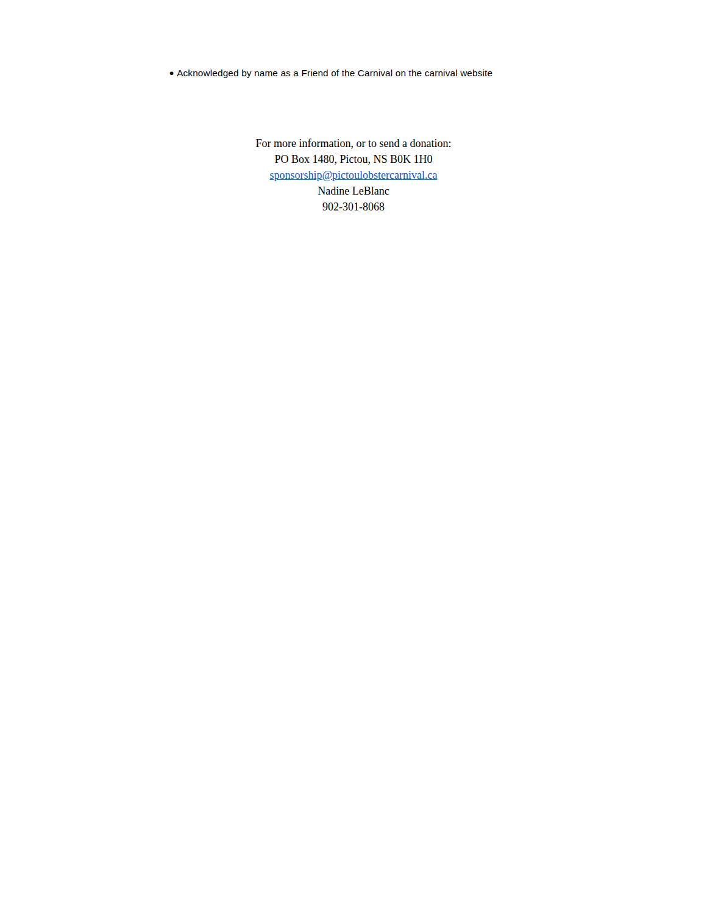● Acknowledged by name as a Friend of the Carnival on the carnival website
For more information, or to send a donation:
PO Box 1480, Pictou, NS B0K 1H0
sponsorship@pictoulobstercarnival.ca
Nadine LeBlanc
902-301-8068